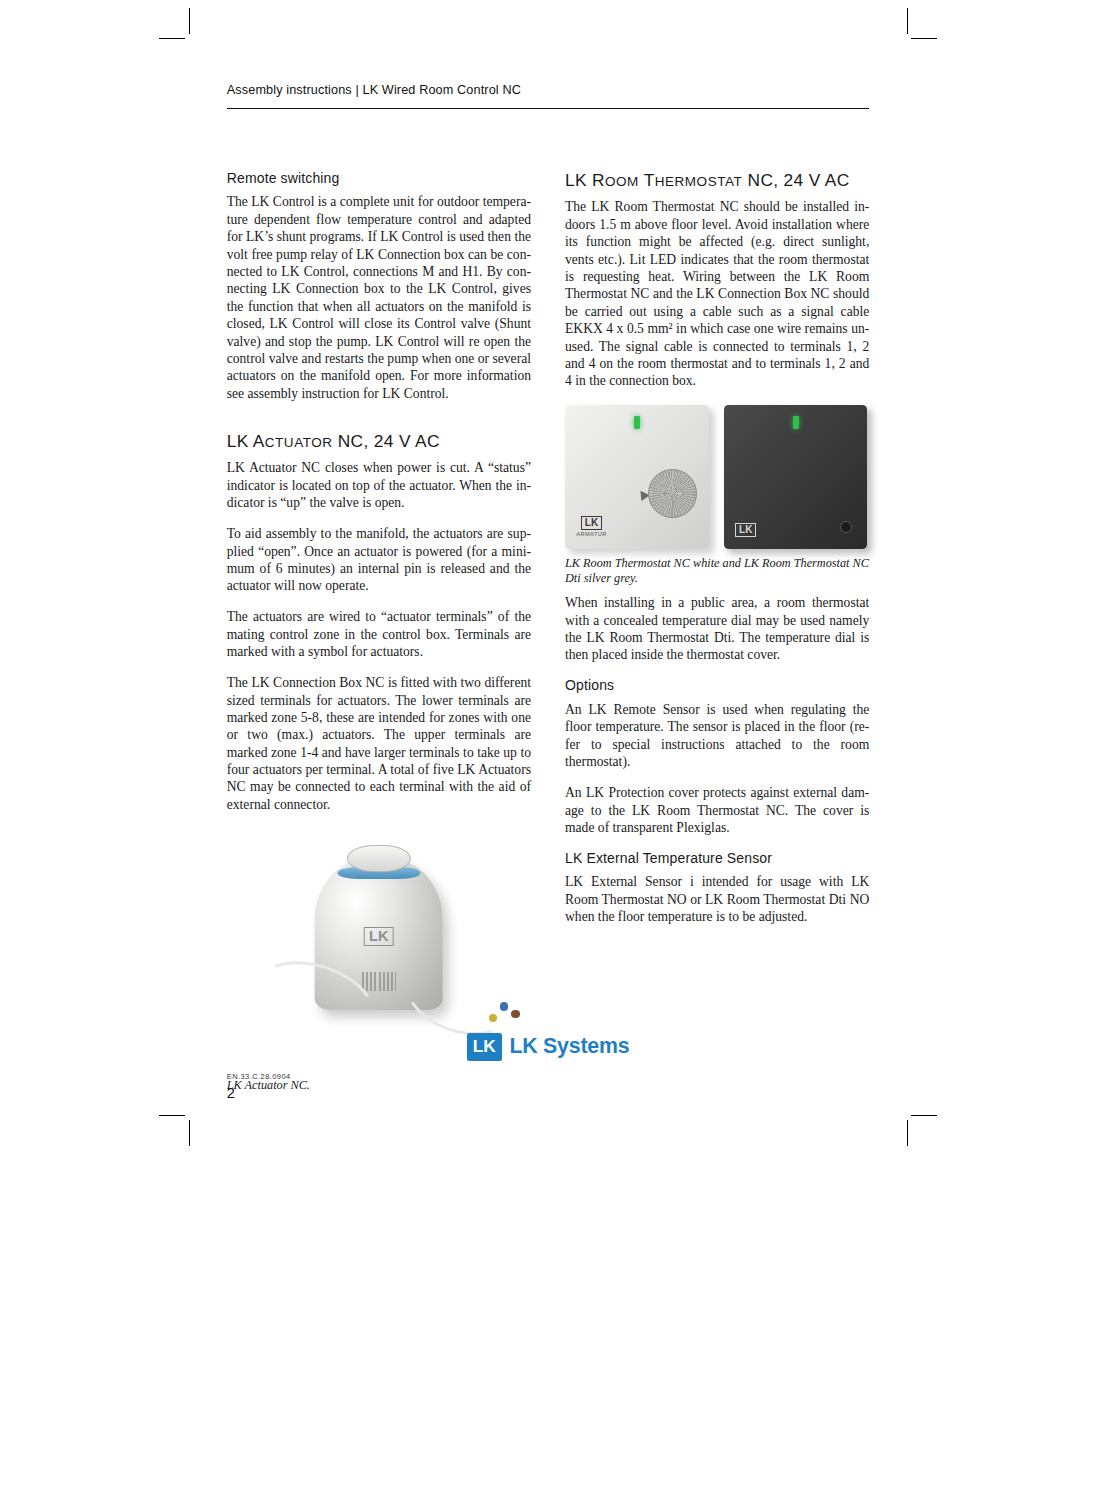Assembly instructions | LK Wired Room Control NC
Remote switching
The LK Control is a complete unit for outdoor temperature dependent flow temperature control and adapted for LK’s shunt programs. If LK Control is used then the volt free pump relay of LK Connection box can be connected to LK Control, connections M and H1. By connecting LK Connection box to the LK Control, gives the function that when all actuators on the manifold is closed, LK Control will close its Control valve (Shunt valve) and stop the pump. LK Control will re open the control valve and restarts the pump when one or several actuators on the manifold open. For more information see assembly instruction for LK Control.
LK ACTUATOR NC, 24 V AC
LK Actuator NC closes when power is cut. A “status” indicator is located on top of the actuator. When the indicator is “up” the valve is open.
To aid assembly to the manifold, the actuators are supplied “open”. Once an actuator is powered (for a minimum of 6 minutes) an internal pin is released and the actuator will now operate.
The actuators are wired to “actuator terminals” of the mating control zone in the control box. Terminals are marked with a symbol for actuators.
The LK Connection Box NC is fitted with two different sized terminals for actuators. The lower terminals are marked zone 5-8, these are intended for zones with one or two (max.) actuators. The upper terminals are marked zone 1-4 and have larger terminals to take up to four actuators per terminal. A total of five LK Actuators NC may be connected to each terminal with the aid of external connector.
LK
LK Actuator NC.
LK ROOM THERMOSTAT NC, 24 V AC
The LK Room Thermostat NC should be installed indoors 1.5 m above floor level. Avoid installation where its function might be affected (e.g. direct sunlight, vents etc.). Lit LED indicates that the room thermostat is requesting heat. Wiring between the LK Room Thermostat NC and the LK Connection Box NC should be carried out using a cable such as a signal cable EKKX 4 x 0.5 mm² in which case one wire remains unused. The signal cable is connected to terminals 1, 2 and 4 on the room thermostat and to terminals 1, 2 and 4 in the connection box.
LK ARMATUR
LK
LK Room Thermostat NC white and LK Room Thermostat NC Dti silver grey.
When installing in a public area, a room thermostat with a concealed temperature dial may be used namely the LK Room Thermostat Dti. The temperature dial is then placed inside the thermostat cover.
Options
An LK Remote Sensor is used when regulating the floor temperature. The sensor is placed in the floor (refer to special instructions attached to the room thermostat).
An LK Protection cover protects against external damage to the LK Room Thermostat NC. The cover is made of transparent Plexiglas.
LK External Temperature Sensor
LK External Sensor i intended for usage with LK Room Thermostat NO or LK Room Thermostat Dti NO when the floor temperature is to be adjusted.
LK LK Systems
EN.33.C.28.0904
2